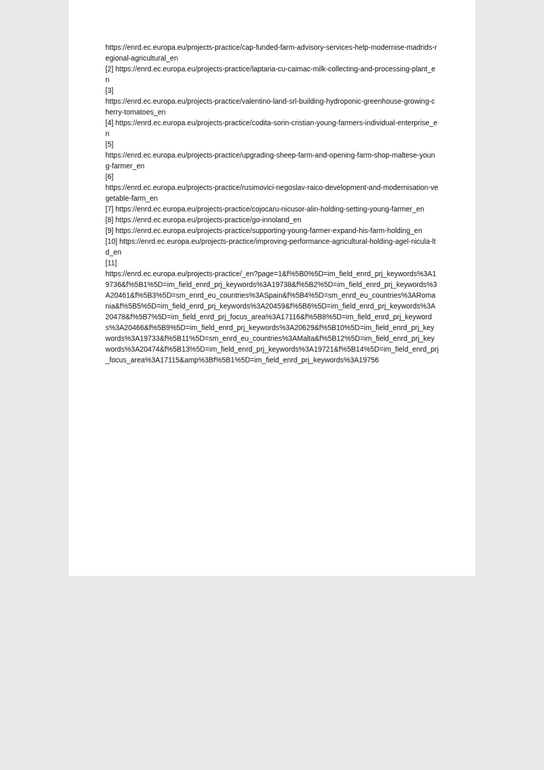https://enrd.ec.europa.eu/projects-practice/cap-funded-farm-advisory-services-help-modernise-madrids-regional-agricultural_en
[2] https://enrd.ec.europa.eu/projects-practice/laptaria-cu-caimac-milk-collecting-and-processing-plant_en
[3]
https://enrd.ec.europa.eu/projects-practice/valentino-land-srl-building-hydroponic-greenhouse-growing-cherry-tomatoes_en
[4] https://enrd.ec.europa.eu/projects-practice/codita-sorin-cristian-young-farmers-individual-enterprise_en
[5]
https://enrd.ec.europa.eu/projects-practice/upgrading-sheep-farm-and-opening-farm-shop-maltese-young-farmer_en
[6]
https://enrd.ec.europa.eu/projects-practice/rusimovici-negoslav-raico-development-and-modernisation-vegetable-farm_en
[7] https://enrd.ec.europa.eu/projects-practice/cojocaru-nicusor-alin-holding-setting-young-farmer_en
[8] https://enrd.ec.europa.eu/projects-practice/go-innoland_en
[9] https://enrd.ec.europa.eu/projects-practice/supporting-young-farmer-expand-his-farm-holding_en
[10] https://enrd.ec.europa.eu/projects-practice/improving-performance-agricultural-holding-agel-nicula-ltd_en
[11]
https://enrd.ec.europa.eu/projects-practice/_en?page=1&f%5B0%5D=im_field_enrd_prj_keywords%3A19736&f%5B1%5D=im_field_enrd_prj_keywords%3A19738&f%5B2%5D=im_field_enrd_prj_keywords%3A20461&f%5B3%5D=sm_enrd_eu_countries%3ASpain&f%5B4%5D=sm_enrd_eu_countries%3ARomania&f%5B5%5D=im_field_enrd_prj_keywords%3A20459&f%5B6%5D=im_field_enrd_prj_keywords%3A20478&f%5B7%5D=im_field_enrd_prj_focus_area%3A17116&f%5B8%5D=im_field_enrd_prj_keywords%3A20466&f%5B9%5D=im_field_enrd_prj_keywords%3A20629&f%5B10%5D=im_field_enrd_prj_keywords%3A19733&f%5B11%5D=sm_enrd_eu_countries%3AMalta&f%5B12%5D=im_field_enrd_prj_keywords%3A20474&f%5B13%5D=im_field_enrd_prj_keywords%3A19721&f%5B14%5D=im_field_enrd_prj_focus_area%3A17115&amp%3Bf%5B1%5D=im_field_enrd_prj_keywords%3A19756